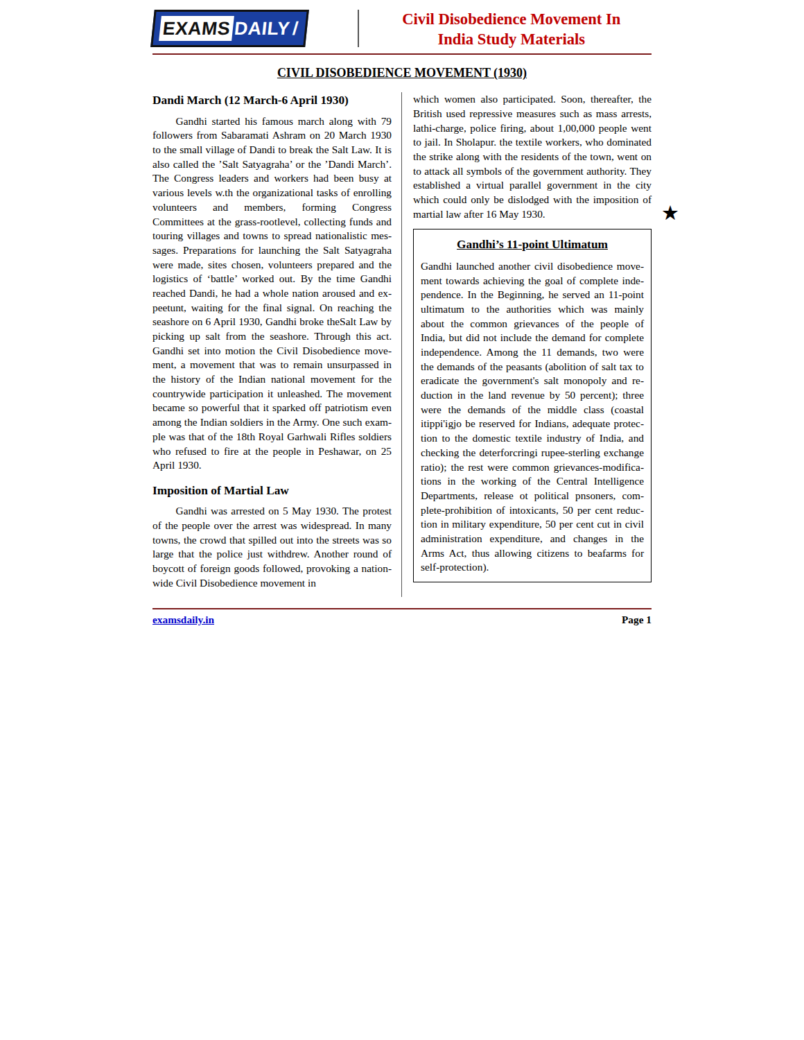EXAMS DAILY/
Civil Disobedience Movement In
India Study Materials
CIVIL DISOBEDIENCE MOVEMENT (1930)
★
Dandi March (12 March-6 April 1930)
Gandhi started his famous march along with 79 followers from Sabaramati Ashram on 20 March 1930 to the small village of Dandi to break the Salt Law. It is also called the ’Salt Satyagraha’ or the ’Dandi March’. The Congress leaders and workers had been busy at various levels w.th the organizational tasks of enrolling volunteers and members, forming Congress Committees at the grass-rootlevel, collecting funds and touring villages and towns to spread nationalistic messages. Preparations for launching the Salt Satyagraha were made, sites chosen, volunteers prepared and the logistics of ‘battle’ worked out. By the time Gandhi reached Dandi, he had a whole nation aroused and expeetunt, waiting for the final signal. On reaching the seashore on 6 April 1930, Gandhi broke theSalt Law by picking up salt from the seashore. Through this act. Gandhi set into motion the Civil Disobedience movement, a movement that was to remain unsurpassed in the history of the Indian national movement for the countrywide participation it unleashed. The movement became so powerful that it sparked off patriotism even among the Indian soldiers in the Army. One such example was that of the 18th Royal Garhwali Rifles soldiers who refused to fire at the people in Peshawar, on 25 April 1930.
Imposition of Martial Law
Gandhi was arrested on 5 May 1930. The protest of the people over the arrest was widespread. In many towns, the crowd that spilled out into the streets was so large that the police just withdrew. Another round of boycott of foreign goods followed, provoking a nationwide Civil Disobedience movement in
which women also participated. Soon, thereafter, the British used repressive measures such as mass arrests, lathi-charge, police firing, about 1,00,000 people went to jail. In Sholapur. the textile workers, who dominated the strike along with the residents of the town, went on to attack all symbols of the government authority. They established a virtual parallel government in the city which could only be dislodged with the imposition of martial law after 16 May 1930.
Gandhi’s 11-point Ultimatum
Gandhi launched another civil disobedience movement towards achieving the goal of complete independence. In the Beginning, he served an 11-point ultimatum to the authorities which was mainly about the common grievances of the people of India, but did not include the demand for complete independence. Among the 11 demands, two were the demands of the peasants (abolition of salt tax to eradicate the government's salt monopoly and reduction in the land revenue by 50 percent); three were the demands of the middle class (coastal itippi'igjo be reserved for Indians, adequate protection to the domestic textile industry of India, and checking the deterforcringi rupee-sterling exchange ratio); the rest were common grievances-modifications in the working of the Central Intelligence Departments, release ot political pnsoners, complete-prohibition of intoxicants, 50 per cent reduction in military expenditure, 50 per cent cut in civil administration expenditure, and changes in the Arms Act, thus allowing citizens to beafarms for self-protection).
examsdaily.in Page 1